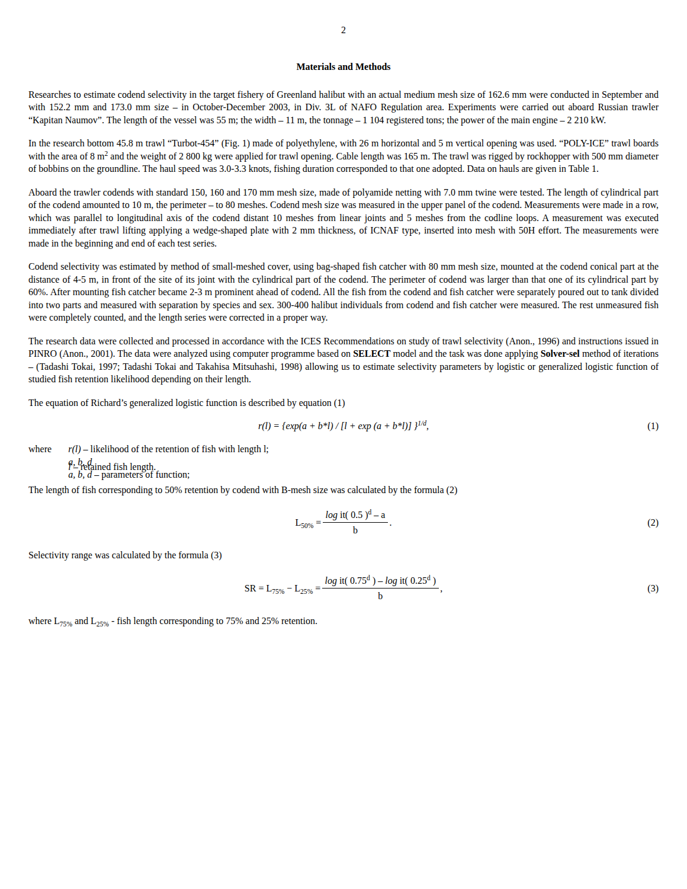2
Materials and Methods
Researches to estimate codend selectivity in the target fishery of Greenland halibut with an actual medium mesh size of 162.6 mm were conducted in September and with 152.2 mm and 173.0 mm size – in October-December 2003, in Div. 3L of NAFO Regulation area. Experiments were carried out aboard Russian trawler “Kapitan Naumov”. The length of the vessel was 55 m; the width – 11 m, the tonnage – 1 104 registered tons; the power of the main engine – 2 210 kW.
In the research bottom 45.8 m trawl “Turbot-454” (Fig. 1) made of polyethylene, with 26 m horizontal and 5 m vertical opening was used. “POLY-ICE” trawl boards with the area of 8 m2 and the weight of 2 800 kg were applied for trawl opening. Cable length was 165 m. The trawl was rigged by rockhopper with 500 mm diameter of bobbins on the groundline. The haul speed was 3.0-3.3 knots, fishing duration corresponded to that one adopted. Data on hauls are given in Table 1.
Aboard the trawler codends with standard 150, 160 and 170 mm mesh size, made of polyamide netting with 7.0 mm twine were tested. The length of cylindrical part of the codend amounted to 10 m, the perimeter – to 80 meshes. Codend mesh size was measured in the upper panel of the codend. Measurements were made in a row, which was parallel to longitudinal axis of the codend distant 10 meshes from linear joints and 5 meshes from the codline loops. A measurement was executed immediately after trawl lifting applying a wedge-shaped plate with 2 mm thickness, of ICNAF type, inserted into mesh with 50H effort. The measurements were made in the beginning and end of each test series.
Codend selectivity was estimated by method of small-meshed cover, using bag-shaped fish catcher with 80 mm mesh size, mounted at the codend conical part at the distance of 4-5 m, in front of the site of its joint with the cylindrical part of the codend. The perimeter of codend was larger than that one of its cylindrical part by 60%. After mounting fish catcher became 2-3 m prominent ahead of codend. All the fish from the codend and fish catcher were separately poured out to tank divided into two parts and measured with separation by species and sex. 300-400 halibut individuals from codend and fish catcher were measured. The rest unmeasured fish were completely counted, and the length series were corrected in a proper way.
The research data were collected and processed in accordance with the ICES Recommendations on study of trawl selectivity (Anon., 1996) and instructions issued in PINRO (Anon., 2001). The data were analyzed using computer programme based on SELECT model and the task was done applying Solver-sel method of iterations – (Tadashi Tokai, 1997; Tadashi Tokai and Takahisa Mitsuhashi, 1998) allowing us to estimate selectivity parameters by logistic or generalized logistic function of studied fish retention likelihood depending on their length.
The equation of Richard’s generalized logistic function is described by equation (1)
r(l) = {exp(a + b*l) / [l + exp (a + b*l)] }1/d, (1)
where r(l) – likelihood of the retention of fish with length l; a, b, d a, b, d – parameters of function;
l – retained fish length.
The length of fish corresponding to 50% retention by codend with B-mesh size was calculated by the formula (2)
L50% = log it( 0.5 )d – a b .
(2)
Selectivity range was calculated by the formula (3)
SR = L75% − L25% = log it( 0.75d ) – log it( 0.25d ) b ,
(3)
where L75% and L25% - fish length corresponding to 75% and 25% retention.